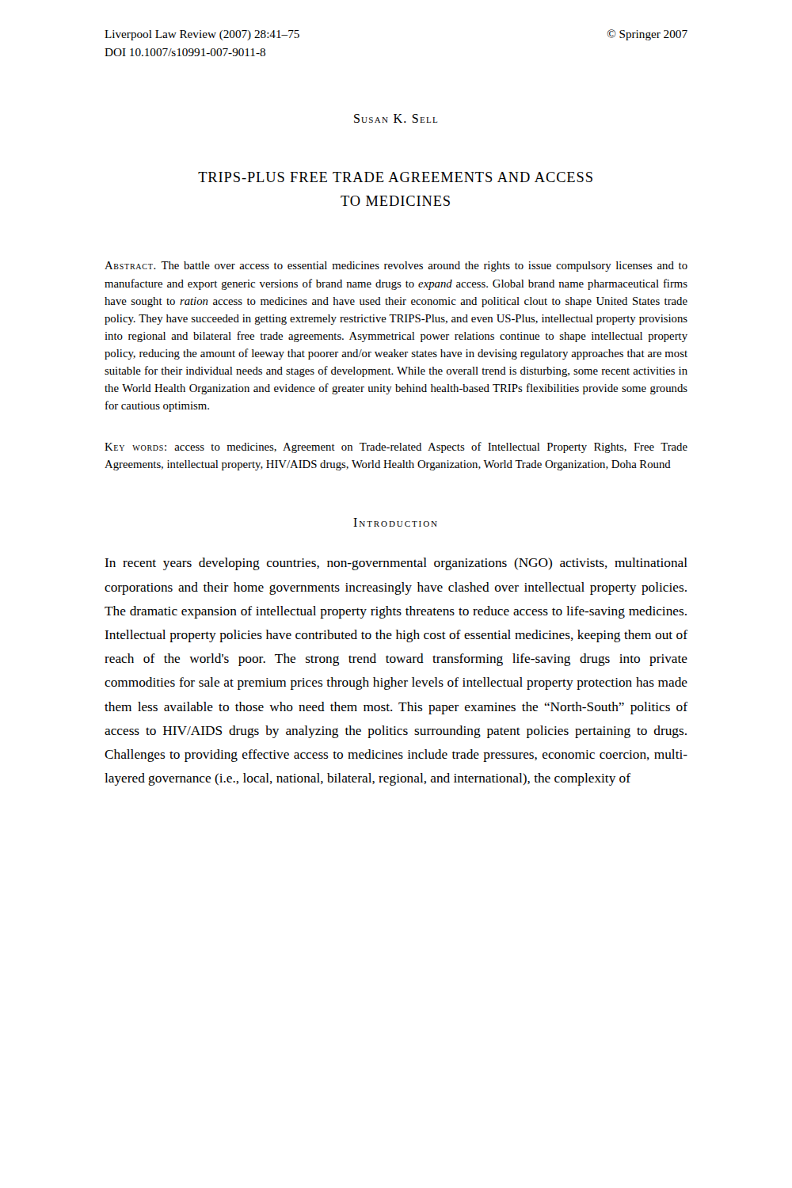Liverpool Law Review (2007) 28:41–75
DOI 10.1007/s10991-007-9011-8
© Springer 2007
Susan K. Sell
TRIPS-Plus Free Trade Agreements and Access
to Medicines
Abstract. The battle over access to essential medicines revolves around the rights to issue compulsory licenses and to manufacture and export generic versions of brand name drugs to expand access. Global brand name pharmaceutical firms have sought to ration access to medicines and have used their economic and political clout to shape United States trade policy. They have succeeded in getting extremely restrictive TRIPS-Plus, and even US-Plus, intellectual property provisions into regional and bilateral free trade agreements. Asymmetrical power relations continue to shape intellectual property policy, reducing the amount of leeway that poorer and/or weaker states have in devising regulatory approaches that are most suitable for their individual needs and stages of development. While the overall trend is disturbing, some recent activities in the World Health Organization and evidence of greater unity behind health-based TRIPs flexibilities provide some grounds for cautious optimism.
Key words: access to medicines, Agreement on Trade-related Aspects of Intellectual Property Rights, Free Trade Agreements, intellectual property, HIV/AIDS drugs, World Health Organization, World Trade Organization, Doha Round
Introduction
In recent years developing countries, non-governmental organizations (NGO) activists, multinational corporations and their home governments increasingly have clashed over intellectual property policies. The dramatic expansion of intellectual property rights threatens to reduce access to life-saving medicines. Intellectual property policies have contributed to the high cost of essential medicines, keeping them out of reach of the world's poor. The strong trend toward transforming life-saving drugs into private commodities for sale at premium prices through higher levels of intellectual property protection has made them less available to those who need them most. This paper examines the “North-South” politics of access to HIV/AIDS drugs by analyzing the politics surrounding patent policies pertaining to drugs. Challenges to providing effective access to medicines include trade pressures, economic coercion, multi-layered governance (i.e., local, national, bilateral, regional, and international), the complexity of